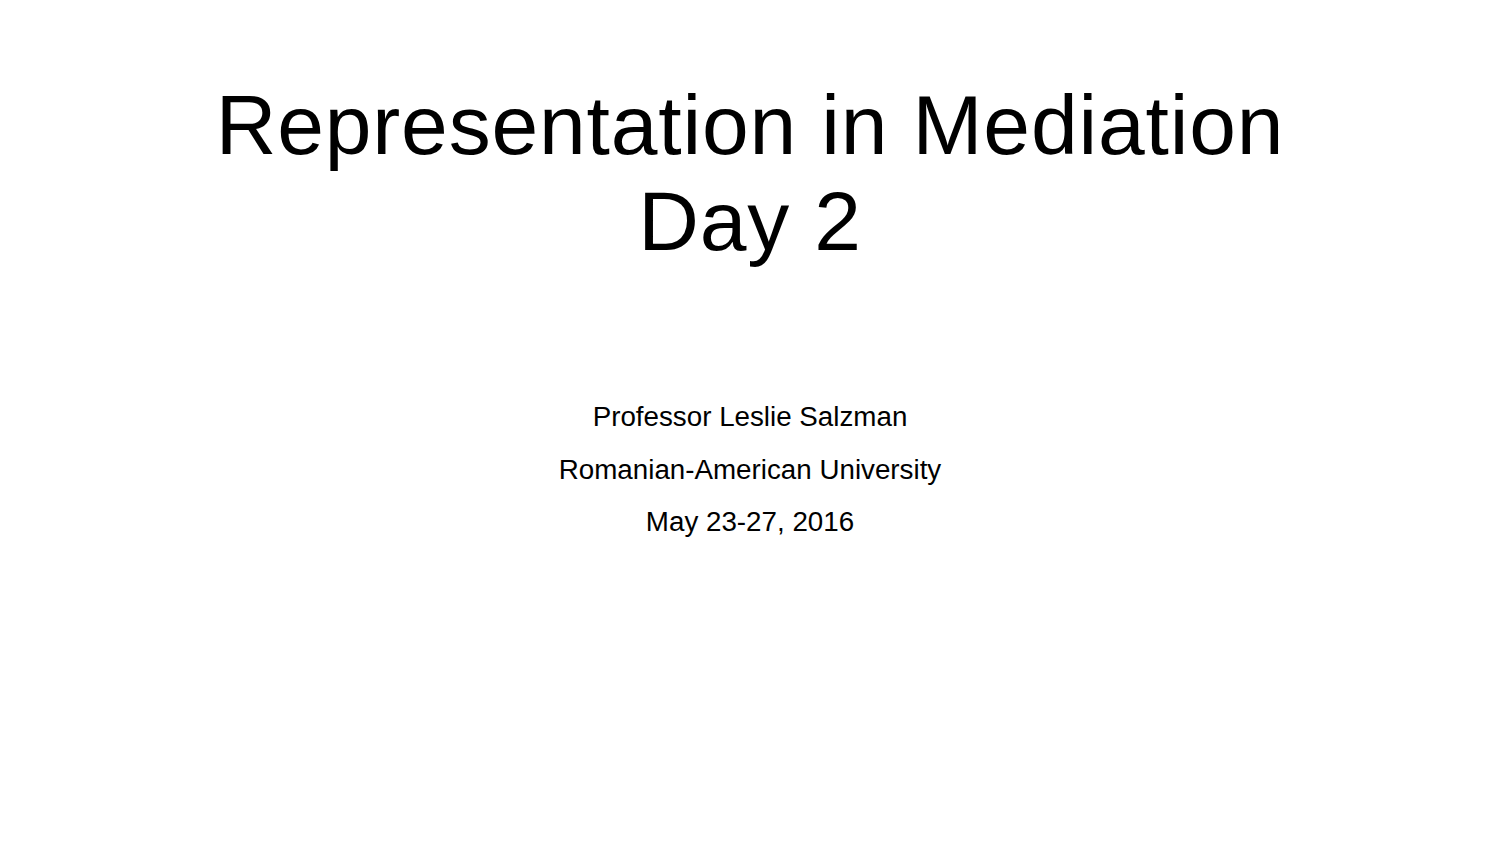Representation in Mediation
Day 2
Professor Leslie Salzman
Romanian-American University
May 23-27, 2016